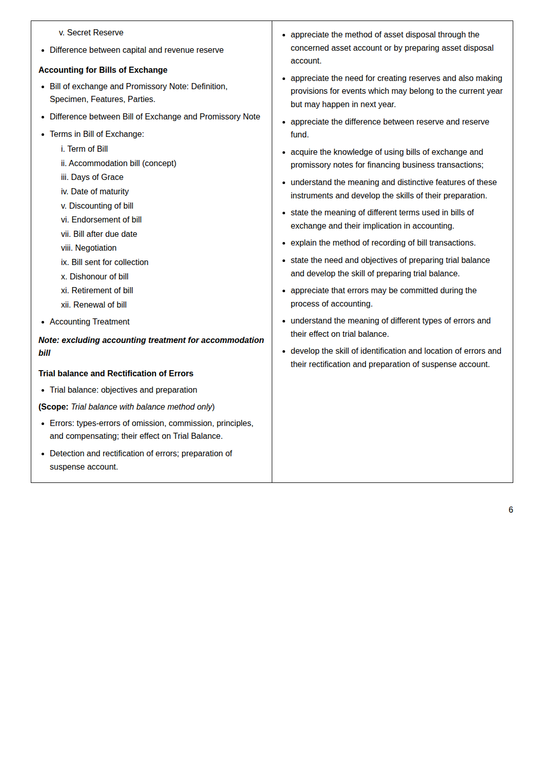| v. Secret Reserve Difference between capital and revenue reserve Accounting for Bills of Exchange Bill of exchange and Promissory Note: Definition, Specimen, Features, Parties. Difference between Bill of Exchange and Promissory Note Terms in Bill of Exchange: i. Term of Bill ii. Accommodation bill (concept) iii. Days of Grace iv. Date of maturity v. Discounting of bill vi. Endorsement of bill vii. Bill after due date viii. Negotiation ix. Bill sent for collection x. Dishonour of bill xi. Retirement of bill xii. Renewal of bill Accounting Treatment Note: excluding accounting treatment for accommodation bill Trial balance and Rectification of Errors Trial balance: objectives and preparation (Scope: Trial balance with balance method only ) Errors: types-errors of omission, commission, principles, and compensating; their effect on Trial Balance. Detection and rectification of errors; preparation of suspense account. | appreciate the method of asset disposal through the concerned asset account or by preparing asset disposal account. appreciate the need for creating reserves and also making provisions for events which may belong to the current year but may happen in next year. appreciate the difference between reserve and reserve fund. acquire the knowledge of using bills of exchange and promissory notes for financing business transactions; understand the meaning and distinctive features of these instruments and develop the skills of their preparation. state the meaning of different terms used in bills of exchange and their implication in accounting. explain the method of recording of bill transactions. state the need and objectives of preparing trial balance and develop the skill of preparing trial balance. appreciate that errors may be committed during the process of accounting. understand the meaning of different types of errors and their effect on trial balance. develop the skill of identification and location of errors and their rectification and preparation of suspense account. |
6